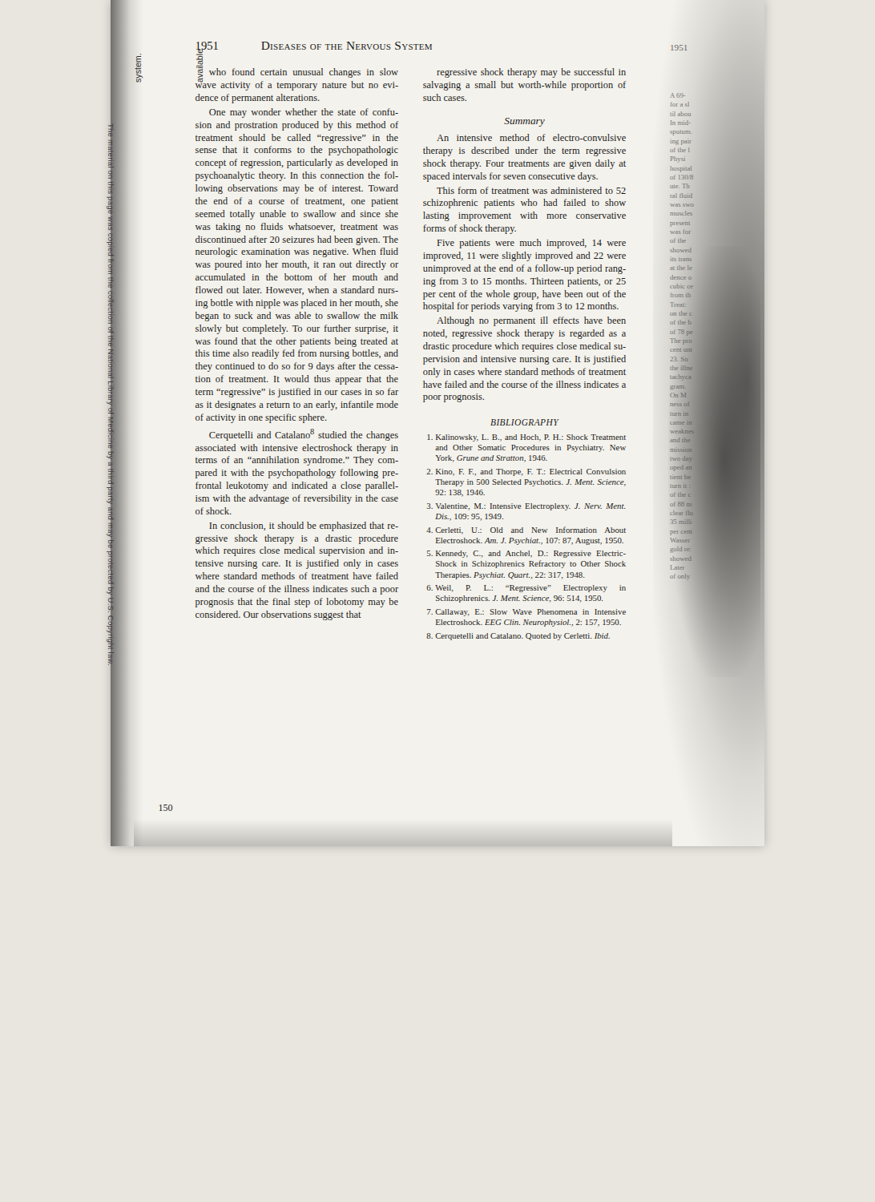system.
available
The material on this page was copied from the collection of the National Library of Medicine by a third party and may be protected by U.S. Copyright law.
1951 Diseases of the Nervous System
who found certain unusual changes in slow wave activity of a temporary nature but no evidence of permanent alterations.
One may wonder whether the state of confusion and prostration produced by this method of treatment should be called “regressive” in the sense that it conforms to the psychopathologic concept of regression, particularly as developed in psychoanalytic theory. In this connection the following observations may be of interest. Toward the end of a course of treatment, one patient seemed totally unable to swallow and since she was taking no fluids whatsoever, treatment was discontinued after 20 seizures had been given. The neurologic examination was negative. When fluid was poured into her mouth, it ran out directly or accumulated in the bottom of her mouth and flowed out later. However, when a standard nursing bottle with nipple was placed in her mouth, she began to suck and was able to swallow the milk slowly but completely. To our further surprise, it was found that the other patients being treated at this time also readily fed from nursing bottles, and they continued to do so for 9 days after the cessation of treatment. It would thus appear that the term “regressive” is justified in our cases in so far as it designates a return to an early, infantile mode of activity in one specific sphere.
Cerquetelli and Catalano8 studied the changes associated with intensive electroshock therapy in terms of an “annihilation syndrome.” They compared it with the psychopathology following prefrontal leukotomy and indicated a close parallelism with the advantage of reversibility in the case of shock.
In conclusion, it should be emphasized that regressive shock therapy is a drastic procedure which requires close medical supervision and intensive nursing care. It is justified only in cases where standard methods of treatment have failed and the course of the illness indicates such a poor prognosis that the final step of lobotomy may be considered. Our observations suggest that
regressive shock therapy may be successful in salvaging a small but worth-while proportion of such cases.
Summary
An intensive method of electro-convulsive therapy is described under the term regressive shock therapy. Four treatments are given daily at spaced intervals for seven consecutive days.
This form of treatment was administered to 52 schizophrenic patients who had failed to show lasting improvement with more conservative forms of shock therapy.
Five patients were much improved, 14 were improved, 11 were slightly improved and 22 were unimproved at the end of a follow-up period ranging from 3 to 15 months. Thirteen patients, or 25 per cent of the whole group, have been out of the hospital for periods varying from 3 to 12 months.
Although no permanent ill effects have been noted, regressive shock therapy is regarded as a drastic procedure which requires close medical supervision and intensive nursing care. It is justified only in cases where standard methods of treatment have failed and the course of the illness indicates a poor prognosis.
BIBLIOGRAPHY
Kalinowsky, L. B., and Hoch, P. H.: Shock Treatment and Other Somatic Procedures in Psychiatry. New York, Grune and Stratton, 1946.
Kino, F. F., and Thorpe, F. T.: Electrical Convulsion Therapy in 500 Selected Psychotics. J. Ment. Science, 92: 138, 1946.
Valentine, M.: Intensive Electroplexy. J. Nerv. Ment. Dis., 109: 95, 1949.
Cerletti, U.: Old and New Information About Electroshock. Am. J. Psychiat., 107: 87, August, 1950.
Kennedy, C., and Anchel, D.: Regressive Electric-Shock in Schizophrenics Refractory to Other Shock Therapies. Psychiat. Quart., 22: 317, 1948.
Weil, P. L.: “Regressive” Electroplexy in Schizophrenics. J. Ment. Science, 96: 514, 1950.
Callaway, E.: Slow Wave Phenomena in Intensive Electroshock. EEG Clin. Neurophysiol., 2: 157, 1950.
Cerquetelli and Catalano. Quoted by Cerletti. Ibid.
1951
A 69-
for a sl
til abou
In mid-
sputum.
ing pair
of the l
Physi
hospital
of 130/8
ute. Th
ral fluid
was swo
muscles
present
was for
of the
showed
its trans
at the le
dence o
cubic ce
from th
Treat:
on the c
of the b
of 78 pe
The pro
cent unt
23. Sir
the illne
tachyca
gram.
On M
ness of
turn in
came in
weaknes
and the
mission
two day
oped an
tient be
turn it :
of the c
of 88 m
clear flu
35 milli
per cent
Wasser
gold re:
showed
Later
of only
150